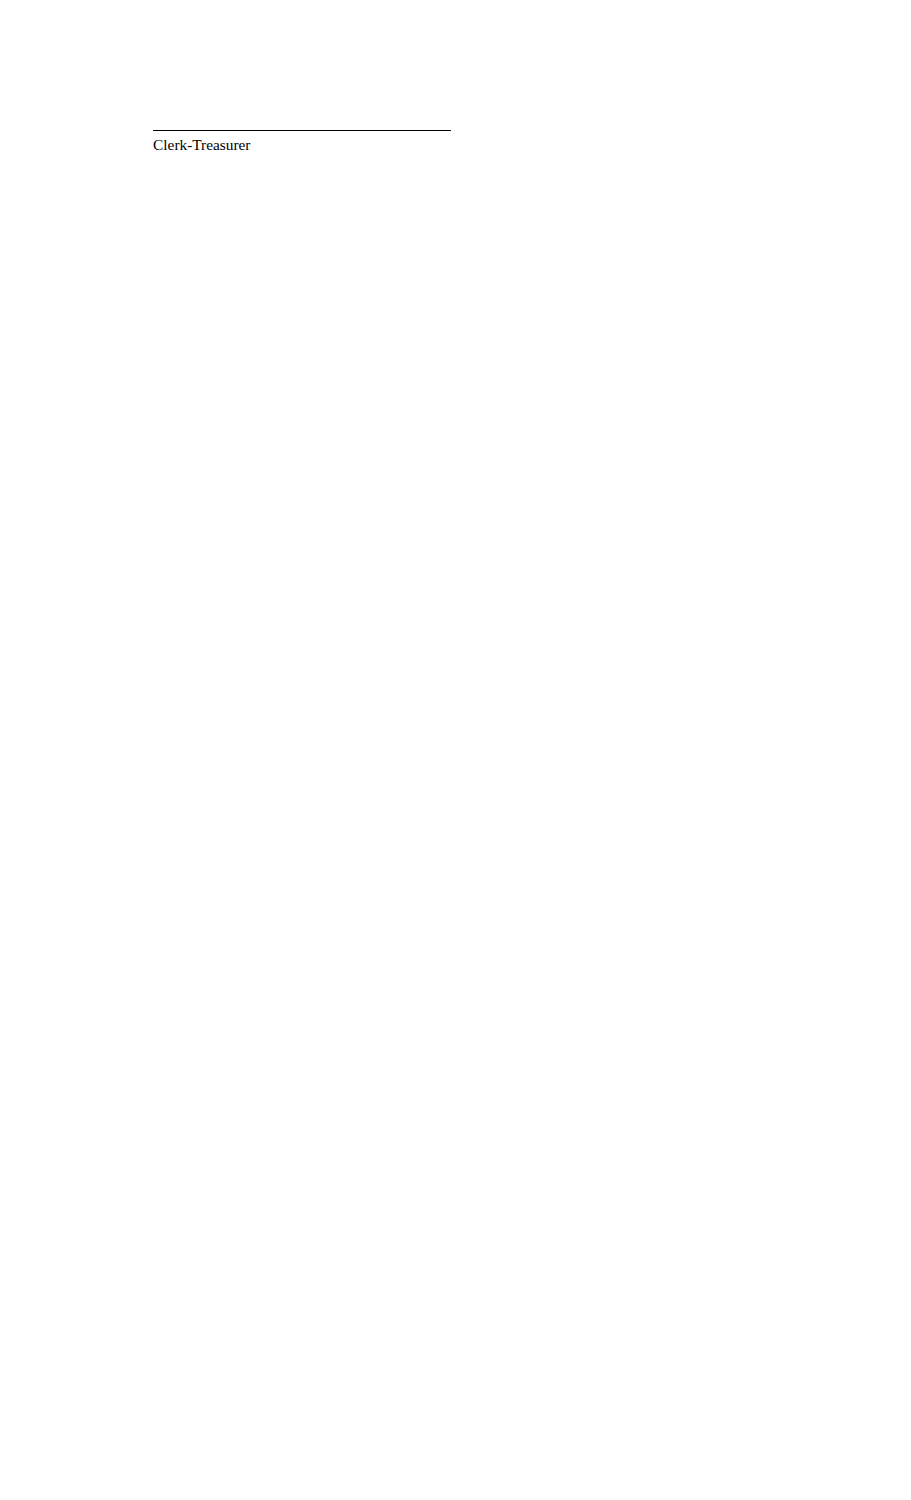Clerk-Treasurer